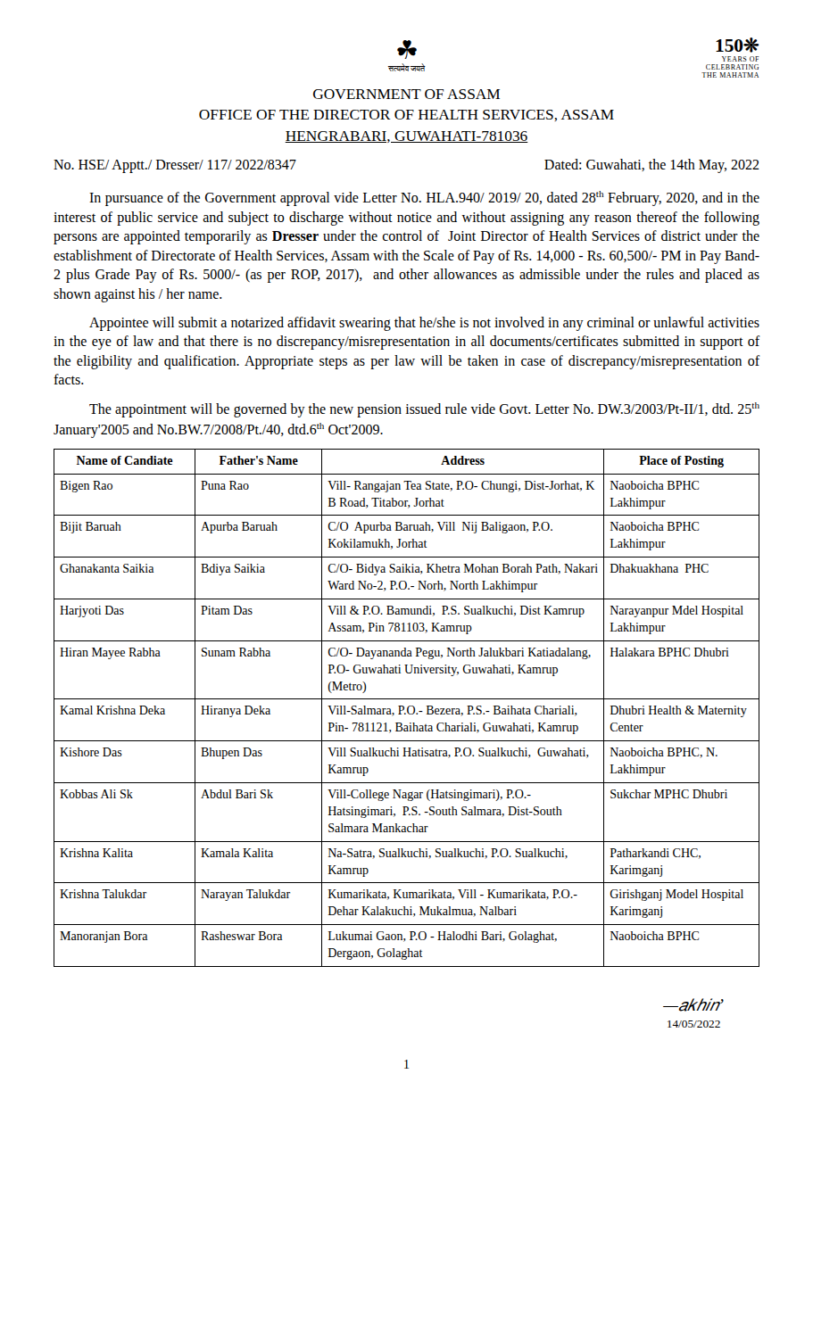☘
सत्यमेव जयते
150❊
YEARS OF
CELEBRATING
THE MAHATMA
GOVERNMENT OF ASSAM
OFFICE OF THE DIRECTOR OF HEALTH SERVICES, ASSAM
HENGRABARI, GUWAHATI-781036
No. HSE/ Apptt./ Dresser/ 117/ 2022/8347
Dated: Guwahati, the 14th May, 2022
In pursuance of the Government approval vide Letter No. HLA.940/ 2019/ 20, dated 28th February, 2020, and in the interest of public service and subject to discharge without notice and without assigning any reason thereof the following persons are appointed temporarily as Dresser under the control of Joint Director of Health Services of district under the establishment of Directorate of Health Services, Assam with the Scale of Pay of Rs. 14,000 - Rs. 60,500/- PM in Pay Band-2 plus Grade Pay of Rs. 5000/- (as per ROP, 2017), and other allowances as admissible under the rules and placed as shown against his / her name.
Appointee will submit a notarized affidavit swearing that he/she is not involved in any criminal or unlawful activities in the eye of law and that there is no discrepancy/misrepresentation in all documents/certificates submitted in support of the eligibility and qualification. Appropriate steps as per law will be taken in case of discrepancy/misrepresentation of facts.
The appointment will be governed by the new pension issued rule vide Govt. Letter No. DW.3/2003/Pt-II/1, dtd. 25th January'2005 and No.BW.7/2008/Pt./40, dtd.6th Oct'2009.
| Name of Candiate | Father's Name | Address | Place of Posting |
| --- | --- | --- | --- |
| Bigen Rao | Puna Rao | Vill- Rangajan Tea State, P.O- Chungi, Dist-Jorhat, K B Road, Titabor, Jorhat | Naoboicha BPHC Lakhimpur |
| Bijit Baruah | Apurba Baruah | C/O Apurba Baruah, Vill Nij Baligaon, P.O. Kokilamukh, Jorhat | Naoboicha BPHC Lakhimpur |
| Ghanakanta Saikia | Bdiya Saikia | C/O- Bidya Saikia, Khetra Mohan Borah Path, Nakari Ward No-2, P.O.- Norh, North Lakhimpur | Dhakuakhana PHC |
| Harjyoti Das | Pitam Das | Vill & P.O. Bamundi, P.S. Sualkuchi, Dist Kamrup Assam, Pin 781103, Kamrup | Narayanpur Mdel Hospital Lakhimpur |
| Hiran Mayee Rabha | Sunam Rabha | C/O- Dayananda Pegu, North Jalukbari Katiadalang, P.O- Guwahati University, Guwahati, Kamrup (Metro) | Halakara BPHC Dhubri |
| Kamal Krishna Deka | Hiranya Deka | Vill-Salmara, P.O.- Bezera, P.S.- Baihata Chariali, Pin- 781121, Baihata Chariali, Guwahati, Kamrup | Dhubri Health & Maternity Center |
| Kishore Das | Bhupen Das | Vill Sualkuchi Hatisatra, P.O. Sualkuchi, Guwahati, Kamrup | Naoboicha BPHC, N. Lakhimpur |
| Kobbas Ali Sk | Abdul Bari Sk | Vill-College Nagar (Hatsingimari), P.O.- Hatsingimari, P.S. -South Salmara, Dist-South Salmara Mankachar | Sukchar MPHC Dhubri |
| Krishna Kalita | Kamala Kalita | Na-Satra, Sualkuchi, Sualkuchi, P.O. Sualkuchi, Kamrup | Patharkandi CHC, Karimganj |
| Krishna Talukdar | Narayan Talukdar | Kumarikata, Kumarikata, Vill - Kumarikata, P.O.- Dehar Kalakuchi, Mukalmua, Nalbari | Girishganj Model Hospital Karimganj |
| Manoranjan Bora | Rasheswar Bora | Lukumai Gaon, P.O - Halodhi Bari, Golaghat, Dergaon, Golaghat | Naoboicha BPHC |
—𝑎𝑘ℎ𝑖𝑛’
14/05/2022
1